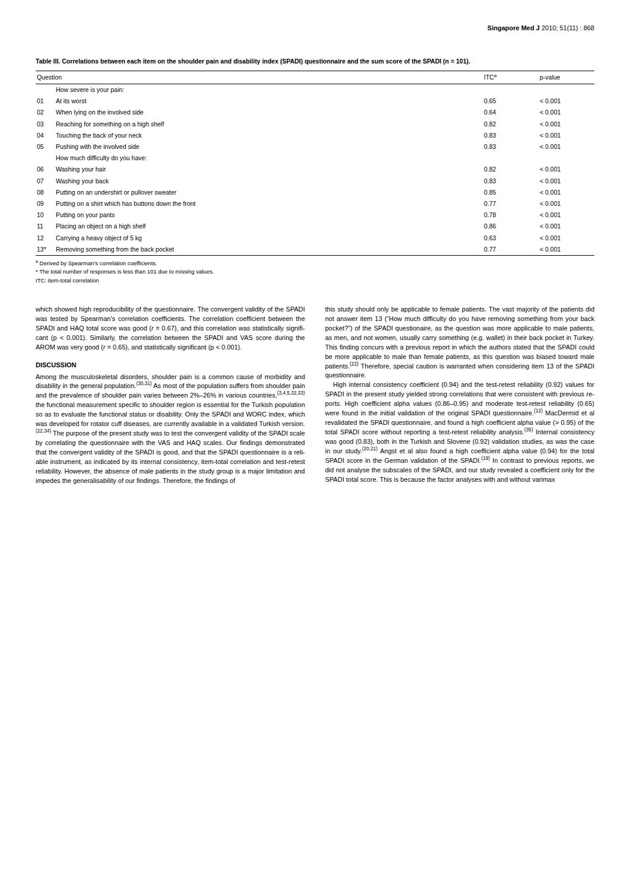Singapore Med J 2010; 51(11) : 868
Table III. Correlations between each item on the shoulder pain and disability index (SPADI) questionnaire and the sum score of the SPADI (n = 101).
| Question | ITC a | p-value |
| --- | --- | --- |
| | How severe is your pain: | | |
| 01 | At its worst | 0.65 | < 0.001 |
| 02 | When lying on the involved side | 0.64 | < 0.001 |
| 03 | Reaching for something on a high shelf | 0.82 | < 0.001 |
| 04 | Touching the back of your neck | 0.83 | < 0.001 |
| 05 | Pushing with the involved side | 0.83 | < 0.001 |
| | How much difficulty do you have: | | |
| 06 | Washing your hair | 0.82 | < 0.001 |
| 07 | Washing your back | 0.83 | < 0.001 |
| 08 | Putting on an undershirt or pullover sweater | 0.85 | < 0.001 |
| 09 | Putting on a shirt which has buttons down the front | 0.77 | < 0.001 |
| 10 | Putting on your pants | 0.78 | < 0.001 |
| 11 | Placing an object on a high shelf | 0.86 | < 0.001 |
| 12 | Carrying a heavy object of 5 kg | 0.63 | < 0.001 |
| 13* | Removing something from the back pocket | 0.77 | < 0.001 |
a Derived by Spearman's correlation coefficients.
* The total number of responses is less than 101 due to missing values.
ITC: item-total correlation
which showed high reproducibility of the questionnaire. The convergent validity of the SPADI was tested by Spearman's correlation coefficients. The correlation coefficient between the SPADI and HAQ total score was good (r = 0.67), and this correlation was statistically significant (p < 0.001). Similarly, the correlation between the SPADI and VAS score during the AROM was very good (r = 0.65), and statistically significant (p < 0.001).
Discussion
Among the musculoskeletal disorders, shoulder pain is a common cause of morbidity and disability in the general population.(30,31) As most of the population suffers from shoulder pain and the prevalence of shoulder pain varies between 2%–26% in various countries,(3,4,5,32,33) the functional measurement specific to shoulder region is essential for the Turkish population so as to evaluate the functional status or disability. Only the SPADI and WORC index, which was developed for rotator cuff diseases, are currently available in a validated Turkish version.(22,34) The purpose of the present study was to test the convergent validity of the SPADI scale by correlating the questionnaire with the VAS and HAQ scales. Our findings demonstrated that the convergent validity of the SPADI is good, and that the SPADI questionnaire is a reliable instrument, as indicated by its internal consistency, item-total correlation and test-retest reliability. However, the absence of male patients in the study group is a major limitation and impedes the generalisability of our findings. Therefore, the findings of
this study should only be applicable to female patients. The vast majority of the patients did not answer item 13 (“How much difficulty do you have removing something from your back pocket?”) of the SPADI questionaire, as the question was more applicable to male patients, as men, and not women, usually carry something (e.g. wallet) in their back pocket in Turkey. This finding concurs with a previous report in which the authors stated that the SPADI could be more applicable to male than female patients, as this question was biased toward male patients.(22) Therefore, special caution is warranted when considering item 13 of the SPADI questionnaire.
High internal consistency coefficient (0.94) and the test-retest reliability (0.92) values for SPADI in the present study yielded strong correlations that were consistent with previous reports. High coefficient alpha values (0.86–0.95) and moderate test-retest reliability (0.65) were found in the initial validation of the original SPADI questionnaire.(12) MacDermid et al revalidated the SPADI questionnaire, and found a high coefficient alpha value (> 0.95) of the total SPADI score without reporting a test-retest reliability analysis.(35) Internal consistency was good (0.83), both in the Turkish and Slovene (0.92) validation studies, as was the case in our study.(20,21) Angst et al also found a high coefficient alpha value (0.94) for the total SPADI score in the German validation of the SPADI.(19) In contrast to previous reports, we did not analyse the subscales of the SPADI, and our study revealed a coefficient only for the SPADI total score. This is because the factor analyses with and without varimax